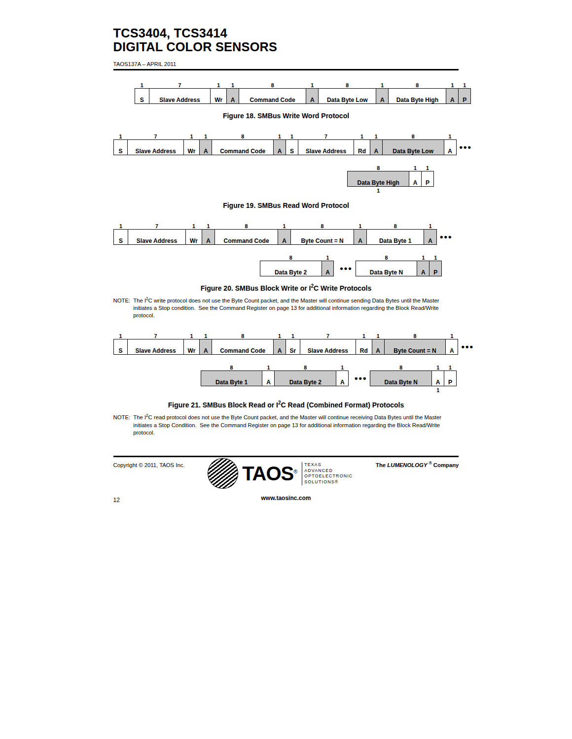TCS3404, TCS3414 DIGITAL COLOR SENSORS
TAOS137A – APRIL 2011
| 1 | 7 | 1 | 1 | 8 | 1 | 8 | 1 | 8 | 1 | 1 |
| S | Slave Address | Wr | A | Command Code | A | Data Byte Low | A | Data Byte High | A | P |
Figure 18. SMBus Write Word Protocol
| 1 | 7 | 1 | 1 | 8 | 1 | 1 | 7 | 1 | 1 | 8 | 1 | |
| S | Slave Address | Wr | A | Command Code | A | S | Slave Address | Rd | A | Data Byte Low | A | ••• |
| | 8 | 1 | 1 | |
| | Data Byte High | A | P | |
| | 1 | | | |
Figure 19. SMBus Read Word Protocol
| 1 | 7 | 1 | 1 | 8 | 1 | 8 | 1 | 8 | 1 | |
| S | Slave Address | Wr | A | Command Code | A | Byte Count = N | A | Data Byte 1 | A | ••• |
| | 8 | 1 | | 8 | 1 | 1 | |
| | Data Byte 2 | A | ••• | Data Byte N | A | P | |
Figure 20. SMBus Block Write or I2C Write Protocols
NOTE: The I2C write protocol does not use the Byte Count packet, and the Master will continue sending Data Bytes until the Master initiates a Stop condition. See the Command Register on page 13 for additional information regarding the Block Read/Write protocol.
| 1 | 7 | 1 | 1 | 8 | 1 | 1 | 7 | 1 | 1 | 8 | 1 | |
| S | Slave Address | Wr | A | Command Code | A | Sr | Slave Address | Rd | A | Byte Count = N | A | ••• |
| | 8 | 1 | 8 | 1 | | 8 | 1 | 1 |
| | Data Byte 1 | A | Data Byte 2 | A | ••• | Data Byte N | A | P |
| | | | | | | | 1 | |
Figure 21. SMBus Block Read or I2C Read (Combined Format) Protocols
NOTE: The I2C read protocol does not use the Byte Count packet, and the Master will continue receiving Data Bytes until the Master initiates a Stop Condition. See the Command Register on page 13 for additional information regarding the Block Read/Write protocol.
Copyright © 2011, TAOS Inc.
TAOS®
TEXAS
ADVANCED
OPTOELECTRONIC
SOLUTIONS®
The LUMENOLOGY ® Company
12
www.taosinc.com